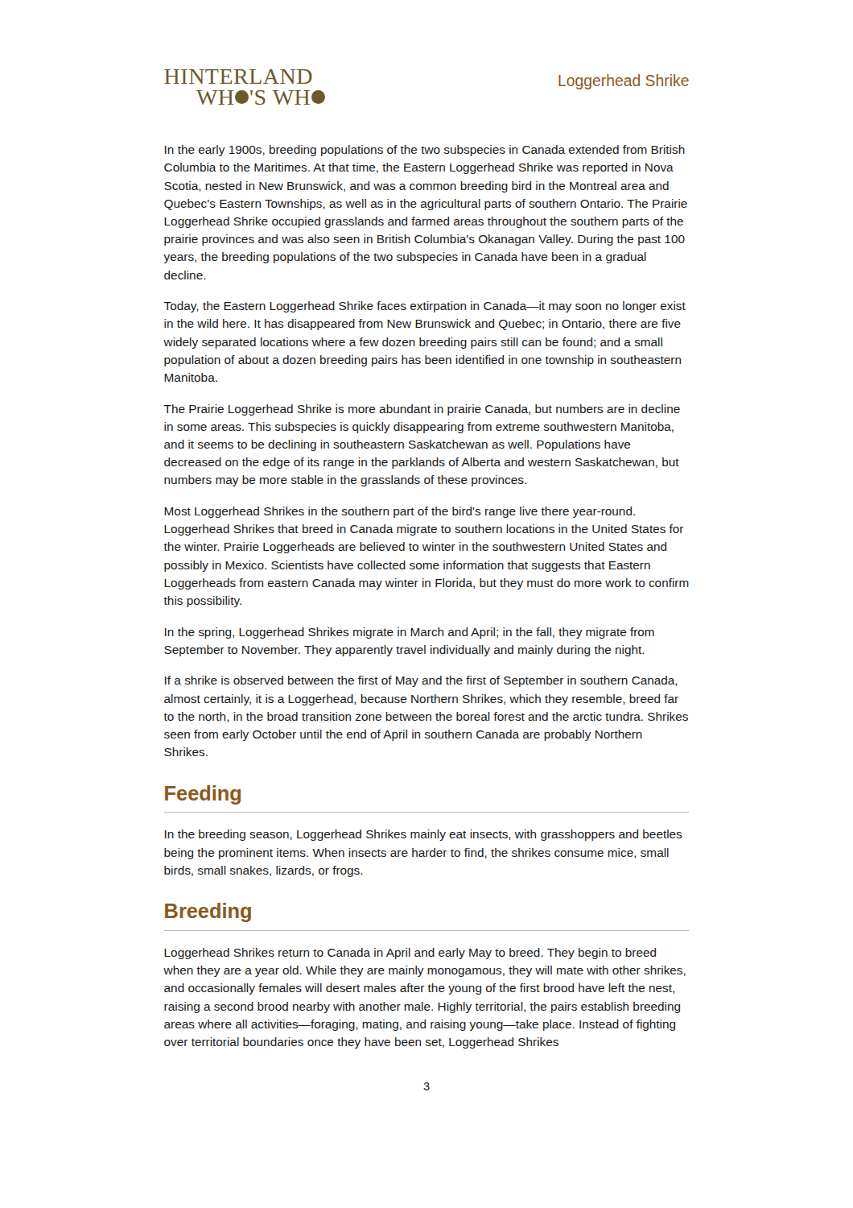HINTERLAND WH 'S WH
Loggerhead Shrike
In the early 1900s, breeding populations of the two subspecies in Canada extended from British Columbia to the Maritimes. At that time, the Eastern Loggerhead Shrike was reported in Nova Scotia, nested in New Brunswick, and was a common breeding bird in the Montreal area and Quebec's Eastern Townships, as well as in the agricultural parts of southern Ontario. The Prairie Loggerhead Shrike occupied grasslands and farmed areas throughout the southern parts of the prairie provinces and was also seen in British Columbia's Okanagan Valley. During the past 100 years, the breeding populations of the two subspecies in Canada have been in a gradual decline.
Today, the Eastern Loggerhead Shrike faces extirpation in Canada—it may soon no longer exist in the wild here. It has disappeared from New Brunswick and Quebec; in Ontario, there are five widely separated locations where a few dozen breeding pairs still can be found; and a small population of about a dozen breeding pairs has been identified in one township in southeastern Manitoba.
The Prairie Loggerhead Shrike is more abundant in prairie Canada, but numbers are in decline in some areas. This subspecies is quickly disappearing from extreme southwestern Manitoba, and it seems to be declining in southeastern Saskatchewan as well. Populations have decreased on the edge of its range in the parklands of Alberta and western Saskatchewan, but numbers may be more stable in the grasslands of these provinces.
Most Loggerhead Shrikes in the southern part of the bird's range live there year-round. Loggerhead Shrikes that breed in Canada migrate to southern locations in the United States for the winter. Prairie Loggerheads are believed to winter in the southwestern United States and possibly in Mexico. Scientists have collected some information that suggests that Eastern Loggerheads from eastern Canada may winter in Florida, but they must do more work to confirm this possibility.
In the spring, Loggerhead Shrikes migrate in March and April; in the fall, they migrate from September to November. They apparently travel individually and mainly during the night.
If a shrike is observed between the first of May and the first of September in southern Canada, almost certainly, it is a Loggerhead, because Northern Shrikes, which they resemble, breed far to the north, in the broad transition zone between the boreal forest and the arctic tundra. Shrikes seen from early October until the end of April in southern Canada are probably Northern Shrikes.
Feeding
In the breeding season, Loggerhead Shrikes mainly eat insects, with grasshoppers and beetles being the prominent items. When insects are harder to find, the shrikes consume mice, small birds, small snakes, lizards, or frogs.
Breeding
Loggerhead Shrikes return to Canada in April and early May to breed. They begin to breed when they are a year old. While they are mainly monogamous, they will mate with other shrikes, and occasionally females will desert males after the young of the first brood have left the nest, raising a second brood nearby with another male. Highly territorial, the pairs establish breeding areas where all activities—foraging, mating, and raising young—take place. Instead of fighting over territorial boundaries once they have been set, Loggerhead Shrikes
3